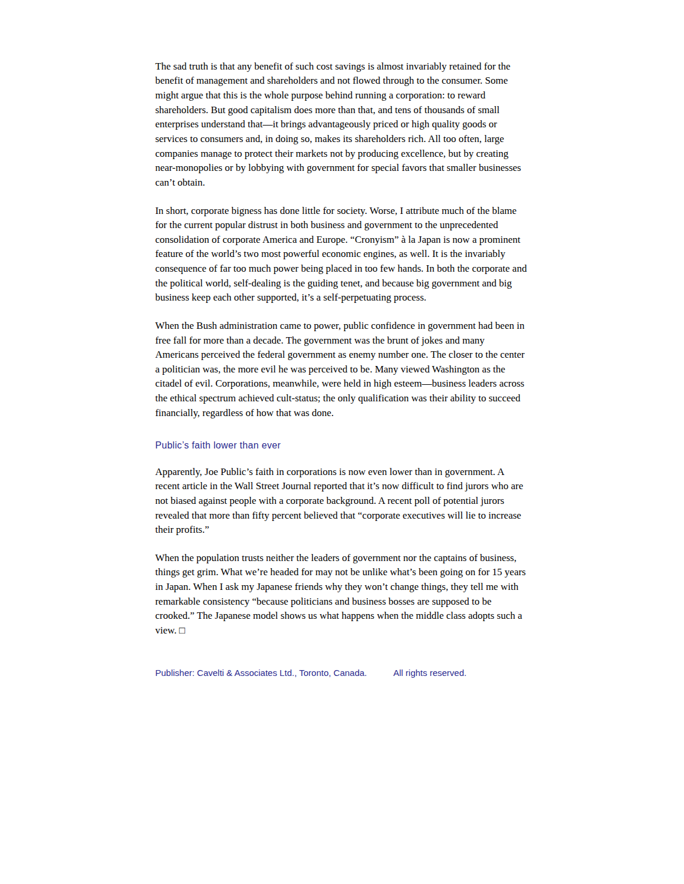The sad truth is that any benefit of such cost savings is almost invariably retained for the benefit of management and shareholders and not flowed through to the consumer. Some might argue that this is the whole purpose behind running a corporation: to reward shareholders. But good capitalism does more than that, and tens of thousands of small enterprises understand that—it brings advantageously priced or high quality goods or services to consumers and, in doing so, makes its shareholders rich. All too often, large companies manage to protect their markets not by producing excellence, but by creating near-monopolies or by lobbying with government for special favors that smaller businesses can’t obtain.
In short, corporate bigness has done little for society. Worse, I attribute much of the blame for the current popular distrust in both business and government to the unprecedented consolidation of corporate America and Europe. “Cronyism” à la Japan is now a prominent feature of the world’s two most powerful economic engines, as well. It is the invariably consequence of far too much power being placed in too few hands. In both the corporate and the political world, self-dealing is the guiding tenet, and because big government and big business keep each other supported, it’s a self-perpetuating process.
When the Bush administration came to power, public confidence in government had been in free fall for more than a decade. The government was the brunt of jokes and many Americans perceived the federal government as enemy number one. The closer to the center a politician was, the more evil he was perceived to be. Many viewed Washington as the citadel of evil. Corporations, meanwhile, were held in high esteem—business leaders across the ethical spectrum achieved cult-status; the only qualification was their ability to succeed financially, regardless of how that was done.
Public’s faith lower than ever
Apparently, Joe Public’s faith in corporations is now even lower than in government. A recent article in the Wall Street Journal reported that it’s now difficult to find jurors who are not biased against people with a corporate background. A recent poll of potential jurors revealed that more than fifty percent believed that “corporate executives will lie to increase their profits.”
When the population trusts neither the leaders of government nor the captains of business, things get grim. What we’re headed for may not be unlike what’s been going on for 15 years in Japan. When I ask my Japanese friends why they won’t change things, they tell me with remarkable consistency “because politicians and business bosses are supposed to be crooked.” The Japanese model shows us what happens when the middle class adopts such a view. □
Publisher: Cavelti & Associates Ltd., Toronto, Canada. All rights reserved.